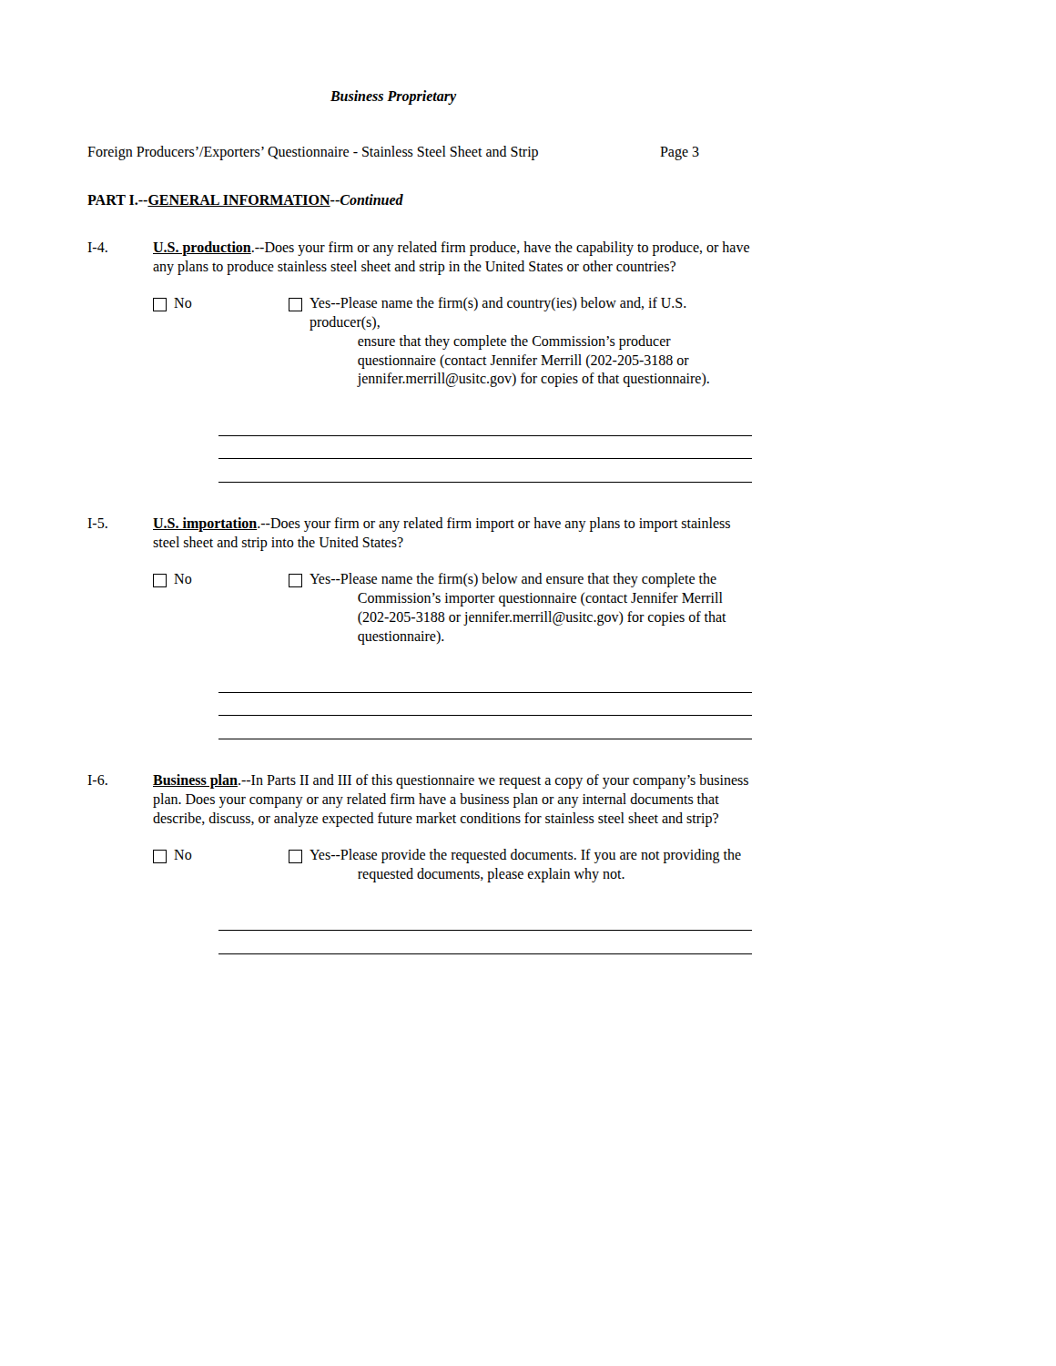Business Proprietary
Foreign Producers’/Exporters’ Questionnaire - Stainless Steel Sheet and Strip
Page 3
PART I.--GENERAL INFORMATION--Continued
I-4.
U.S. production.--Does your firm or any related firm produce, have the capability to produce, or have any plans to produce stainless steel sheet and strip in the United States or other countries?
No
Yes--Please name the firm(s) and country(ies) below and, if U.S. producer(s), ensure that they complete the Commission’s producer questionnaire (contact Jennifer Merrill (202-205-3188 or jennifer.merrill@usitc.gov) for copies of that questionnaire).
I-5.
U.S. importation.--Does your firm or any related firm import or have any plans to import stainless steel sheet and strip into the United States?
No
Yes--Please name the firm(s) below and ensure that they complete the Commission’s importer questionnaire (contact Jennifer Merrill (202-205-3188 or jennifer.merrill@usitc.gov) for copies of that questionnaire).
I-6.
Business plan.--In Parts II and III of this questionnaire we request a copy of your company’s business plan. Does your company or any related firm have a business plan or any internal documents that describe, discuss, or analyze expected future market conditions for stainless steel sheet and strip?
No
Yes--Please provide the requested documents. If you are not providing the requested documents, please explain why not.